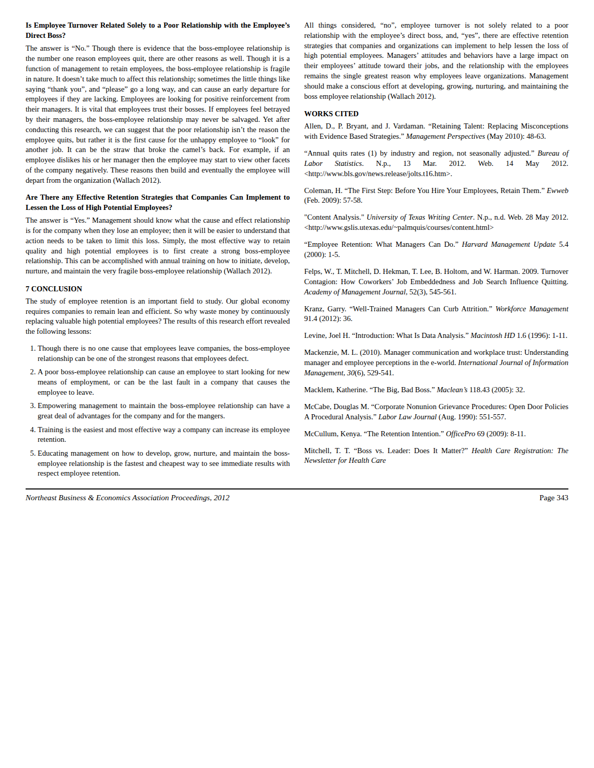Is Employee Turnover Related Solely to a Poor Relationship with the Employee’s Direct Boss?
The answer is “No.” Though there is evidence that the boss-employee relationship is the number one reason employees quit, there are other reasons as well. Though it is a function of management to retain employees, the boss-employee relationship is fragile in nature. It doesn’t take much to affect this relationship; sometimes the little things like saying “thank you”, and “please” go a long way, and can cause an early departure for employees if they are lacking. Employees are looking for positive reinforcement from their managers. It is vital that employees trust their bosses. If employees feel betrayed by their managers, the boss-employee relationship may never be salvaged. Yet after conducting this research, we can suggest that the poor relationship isn’t the reason the employee quits, but rather it is the first cause for the unhappy employee to “look” for another job. It can be the straw that broke the camel’s back. For example, if an employee dislikes his or her manager then the employee may start to view other facets of the company negatively. These reasons then build and eventually the employee will depart from the organization (Wallach 2012).
Are There any Effective Retention Strategies that Companies Can Implement to Lessen the Loss of High Potential Employees?
The answer is “Yes.” Management should know what the cause and effect relationship is for the company when they lose an employee; then it will be easier to understand that action needs to be taken to limit this loss. Simply, the most effective way to retain quality and high potential employees is to first create a strong boss-employee relationship. This can be accomplished with annual training on how to initiate, develop, nurture, and maintain the very fragile boss-employee relationship (Wallach 2012).
7 CONCLUSION
The study of employee retention is an important field to study. Our global economy requires companies to remain lean and efficient. So why waste money by continuously replacing valuable high potential employees? The results of this research effort revealed the following lessons:
Though there is no one cause that employees leave companies, the boss-employee relationship can be one of the strongest reasons that employees defect.
A poor boss-employee relationship can cause an employee to start looking for new means of employment, or can be the last fault in a company that causes the employee to leave.
Empowering management to maintain the boss-employee relationship can have a great deal of advantages for the company and for the mangers.
Training is the easiest and most effective way a company can increase its employee retention.
Educating management on how to develop, grow, nurture, and maintain the boss-employee relationship is the fastest and cheapest way to see immediate results with respect employee retention.
All things considered, “no”, employee turnover is not solely related to a poor relationship with the employee’s direct boss, and, “yes”, there are effective retention strategies that companies and organizations can implement to help lessen the loss of high potential employees. Managers’ attitudes and behaviors have a large impact on their employees’ attitude toward their jobs, and the relationship with the employees remains the single greatest reason why employees leave organizations. Management should make a conscious effort at developing, growing, nurturing, and maintaining the boss employee relationship (Wallach 2012).
WORKS CITED
Allen, D., P. Bryant, and J. Vardaman. “Retaining Talent: Replacing Misconceptions with Evidence Based Strategies.” Management Perspectives (May 2010): 48-63.
“Annual quits rates (1) by industry and region, not seasonally adjusted.” Bureau of Labor Statistics. N.p., 13 Mar. 2012. Web. 14 May 2012. <http://www.bls.gov/news.release/jolts.t16.htm>.
Coleman, H. “The First Step: Before You Hire Your Employees, Retain Them.” Ewweb (Feb. 2009): 57-58.
"Content Analysis." University of Texas Writing Center. N.p., n.d. Web. 28 May 2012. <http://www.gslis.utexas.edu/~palmquis/courses/content.html>
“Employee Retention: What Managers Can Do.” Harvard Management Update 5.4 (2000): 1-5.
Felps, W., T. Mitchell, D. Hekman, T. Lee, B. Holtom, and W. Harman. 2009. Turnover Contagion: How Coworkers’ Job Embeddedness and Job Search Influence Quitting. Academy of Management Journal, 52(3), 545-561.
Kranz, Garry. “Well-Trained Managers Can Curb Attrition.” Workforce Management 91.4 (2012): 36.
Levine, Joel H. “Introduction: What Is Data Analysis.” Macintosh HD 1.6 (1996): 1-11.
Mackenzie, M. L. (2010). Manager communication and workplace trust: Understanding manager and employee perceptions in the e-world. International Journal of Information Management, 30(6), 529-541.
Macklem, Katherine. “The Big, Bad Boss.” Maclean’s 118.43 (2005): 32.
McCabe, Douglas M. “Corporate Nonunion Grievance Procedures: Open Door Policies A Procedural Analysis.” Labor Law Journal (Aug. 1990): 551-557.
McCullum, Kenya. “The Retention Intention.” OfficePro 69 (2009): 8-11.
Mitchell, T. T. “Boss vs. Leader: Does It Matter?” Health Care Registration: The Newsletter for Health Care
Northeast Business & Economics Association Proceedings, 2012 Page 343